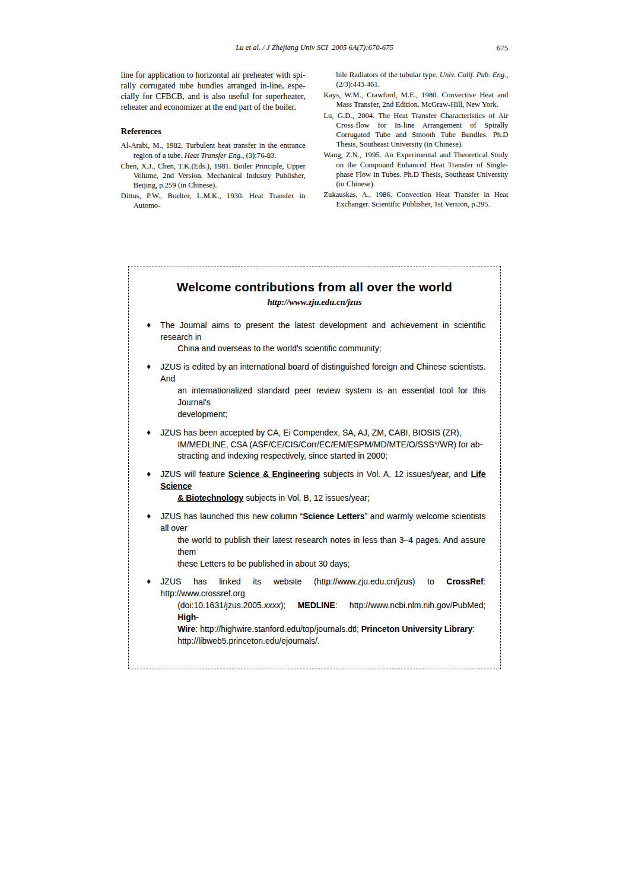Lu et al. / J Zhejiang Univ SCI 2005 6A(7):670-675 675
line for application to horizontal air preheater with spirally corrugated tube bundles arranged in-line, especially for CFBCB, and is also useful for superheater, reheater and economizer at the end part of the boiler.
References
Al-Arabi, M., 1982. Turbulent heat transfer in the entrance region of a tube. Heat Transfer Eng., (3):76-83.
Chen, X.J., Chen, T.K.(Eds.), 1981. Boiler Principle, Upper Volume, 2nd Version. Mechanical Industry Publisher, Beijing, p.259 (in Chinese).
Dittus, P.W., Boelter, L.M.K., 1930. Heat Transfer in Automo-
bile Radiators of the tubular type. Univ. Calif. Pub. Eng., (2/3):443-461.
Kays, W.M., Crawford, M.E., 1980. Convective Heat and Mass Transfer, 2nd Edition. McGraw-Hill, New York.
Lu, G.D., 2004. The Heat Transfer Characteristics of Air Cross-flow for In-line Arrangement of Spirally Corrugated Tube and Smooth Tube Bundles. Ph.D Thesis, Southeast University (in Chinese).
Wang, Z.N., 1995. An Experimental and Theoretical Study on the Compound Enhanced Heat Transfer of Single-phase Flow in Tubes. Ph.D Thesis, Southeast University (in Chinese).
Zukauskas, A., 1986. Convection Heat Transfer in Heat Exchanger. Scientific Publisher, 1st Version, p.295.
Welcome contributions from all over the world
http://www.zju.edu.cn/jzus
The Journal aims to present the latest development and achievement in scientific research in China and overseas to the world's scientific community;
JZUS is edited by an international board of distinguished foreign and Chinese scientists. And an internationalized standard peer review system is an essential tool for this Journal's development;
JZUS has been accepted by CA, Ei Compendex, SA, AJ, ZM, CABI, BIOSIS (ZR), IM/MEDLINE, CSA (ASF/CE/CIS/Corr/EC/EM/ESPM/MD/MTE/O/SSS*/WR) for ab-stracting and indexing respectively, since started in 2000;
JZUS will feature Science & Engineering subjects in Vol. A, 12 issues/year, and Life Science & Biotechnology subjects in Vol. B, 12 issues/year;
JZUS has launched this new column “Science Letters” and warmly welcome scientists all over the world to publish their latest research notes in less than 3–4 pages. And assure them these Letters to be published in about 30 days;
JZUS has linked its website (http://www.zju.edu.cn/jzus) to CrossRef: http://www.crossref.org (doi:10.1631/jzus.2005.xxxx); MEDLINE: http://www.ncbi.nlm.nih.gov/PubMed; High-Wire: http://highwire.stanford.edu/top/journals.dtl; Princeton University Library: http://libweb5.princeton.edu/ejournals/.